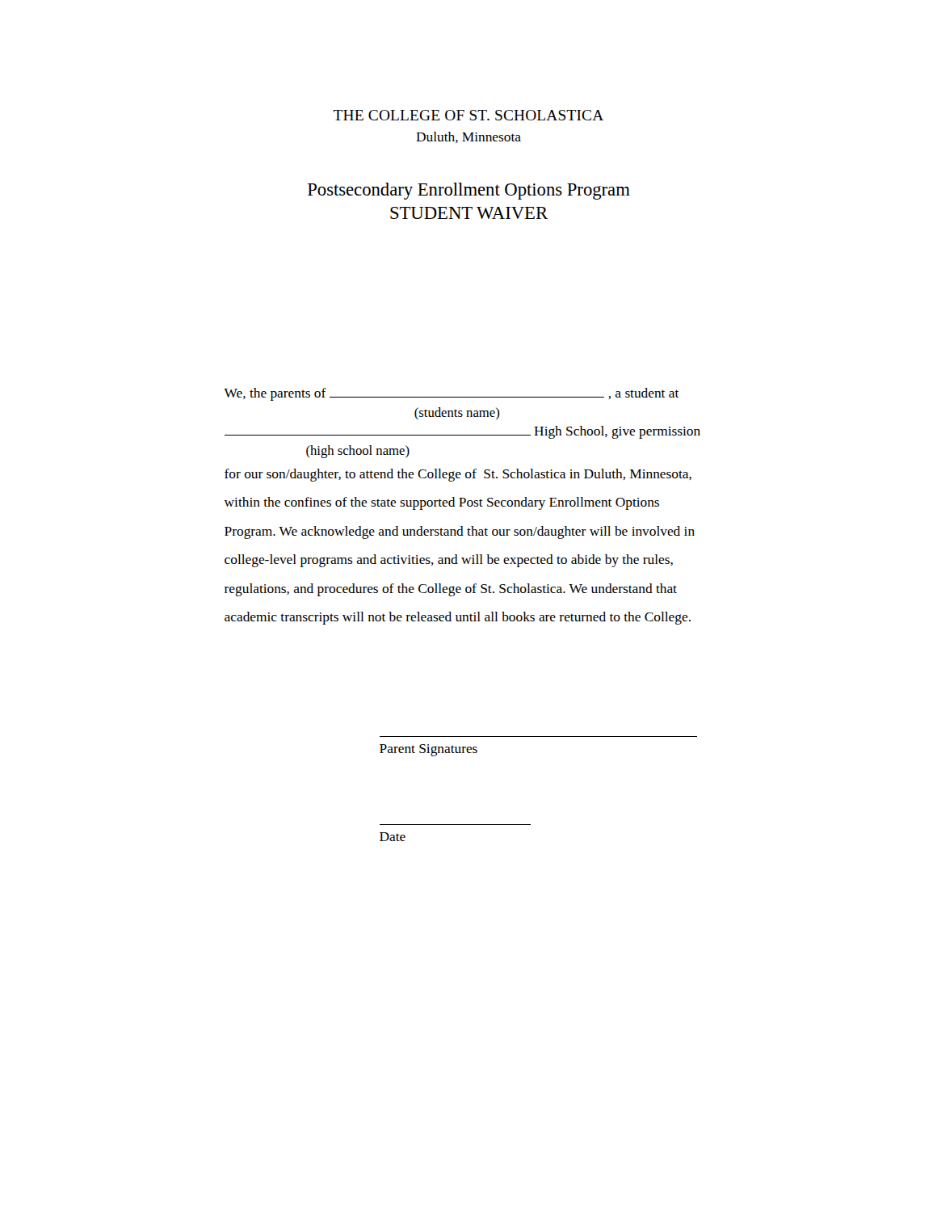THE COLLEGE OF ST. SCHOLASTICA
Duluth, Minnesota
Postsecondary Enrollment Options ProgramSTUDENT WAIVER
We, the parents of , a student at
(students name)
High School, give permission
(high school name)
for our son/daughter, to attend the College of St. Scholastica in Duluth, Minnesota, within the confines of the state supported Post Secondary Enrollment Options Program. We acknowledge and understand that our son/daughter will be involved in college-level programs and activities, and will be expected to abide by the rules, regulations, and procedures of the College of St. Scholastica. We understand that academic transcripts will not be released until all books are returned to the College.
Parent Signatures
Date